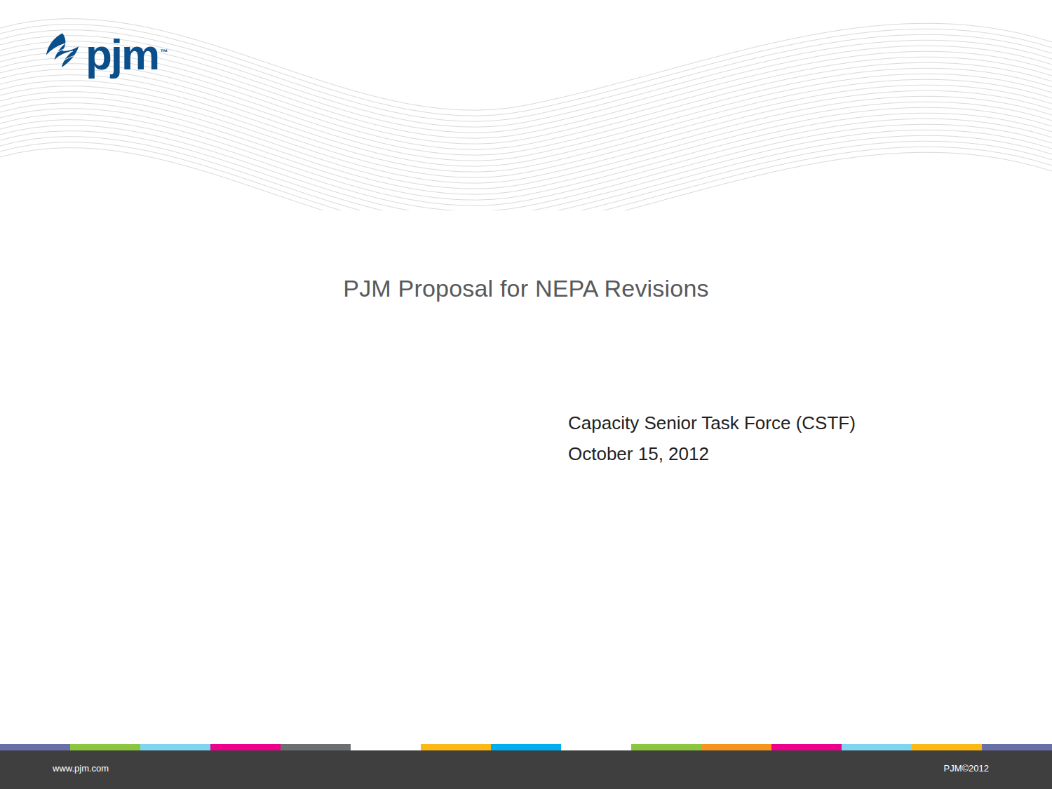pjm™
PJM Proposal for NEPA Revisions
Capacity Senior Task Force (CSTF)
October 15, 2012
www.pjm.com PJM©2012